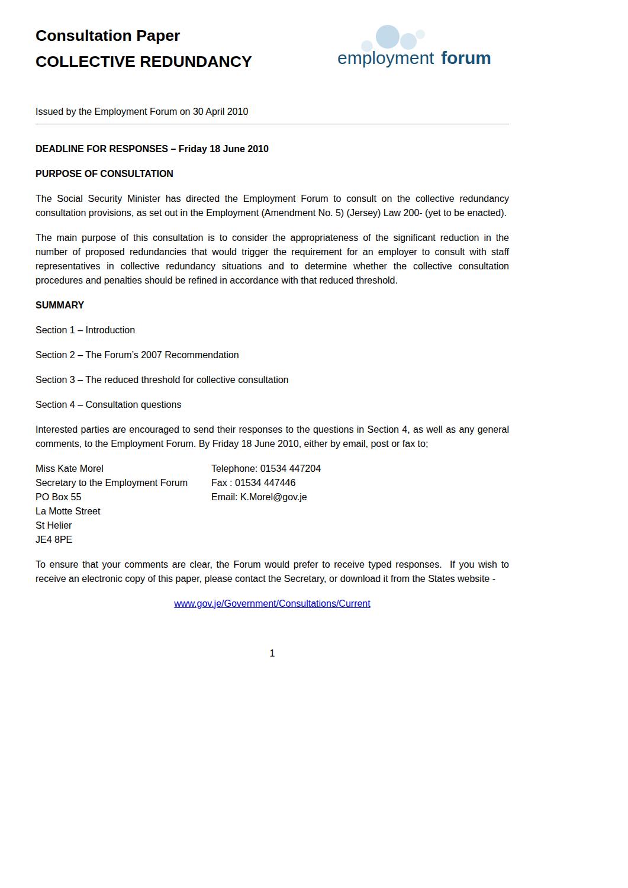Consultation Paper
COLLECTIVE REDUNDANCY
employment forum
Issued by the Employment Forum on 30 April 2010
DEADLINE FOR RESPONSES – Friday 18 June 2010
PURPOSE OF CONSULTATION
The Social Security Minister has directed the Employment Forum to consult on the collective redundancy consultation provisions, as set out in the Employment (Amendment No. 5) (Jersey) Law 200- (yet to be enacted).
The main purpose of this consultation is to consider the appropriateness of the significant reduction in the number of proposed redundancies that would trigger the requirement for an employer to consult with staff representatives in collective redundancy situations and to determine whether the collective consultation procedures and penalties should be refined in accordance with that reduced threshold.
SUMMARY
Section 1 – Introduction
Section 2 – The Forum’s 2007 Recommendation
Section 3 – The reduced threshold for collective consultation
Section 4 – Consultation questions
Interested parties are encouraged to send their responses to the questions in Section 4, as well as any general comments, to the Employment Forum. By Friday 18 June 2010, either by email, post or fax to;
| Miss Kate Morel | Telephone: 01534 447204 |
| Secretary to the Employment Forum | Fax : 01534 447446 |
| PO Box 55 | Email: K.Morel@gov.je |
| La Motte Street | |
| St Helier | |
| JE4 8PE | |
To ensure that your comments are clear, the Forum would prefer to receive typed responses. If you wish to receive an electronic copy of this paper, please contact the Secretary, or download it from the States website -
www.gov.je/Government/Consultations/Current
1